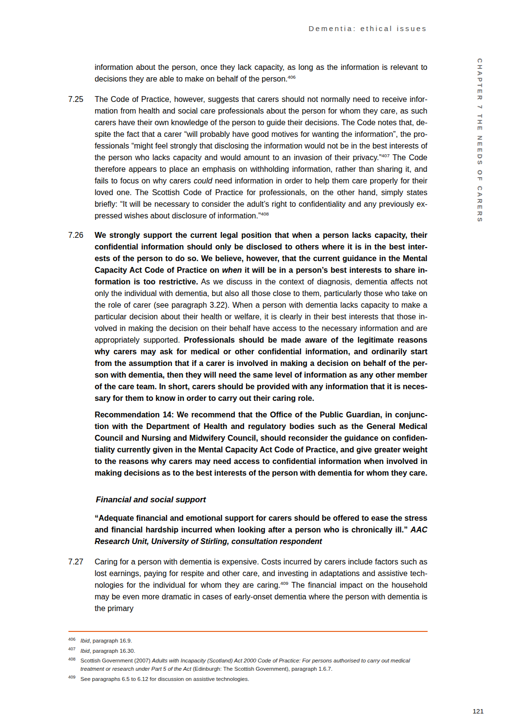Dementia: ethical issues
Chapter 7 The needs of carers
information about the person, once they lack capacity, as long as the information is relevant to decisions they are able to make on behalf of the person.406
7.25
The Code of Practice, however, suggests that carers should not normally need to receive information from health and social care professionals about the person for whom they care, as such carers have their own knowledge of the person to guide their decisions. The Code notes that, despite the fact that a carer “will probably have good motives for wanting the information”, the professionals “might feel strongly that disclosing the information would not be in the best interests of the person who lacks capacity and would amount to an invasion of their privacy.”407 The Code therefore appears to place an emphasis on withholding information, rather than sharing it, and fails to focus on why carers could need information in order to help them care properly for their loved one. The Scottish Code of Practice for professionals, on the other hand, simply states briefly: “It will be necessary to consider the adult’s right to confidentiality and any previously expressed wishes about disclosure of information.”408
7.26
We strongly support the current legal position that when a person lacks capacity, their confidential information should only be disclosed to others where it is in the best interests of the person to do so. We believe, however, that the current guidance in the Mental Capacity Act Code of Practice on when it will be in a person’s best interests to share information is too restrictive. As we discuss in the context of diagnosis, dementia affects not only the individual with dementia, but also all those close to them, particularly those who take on the role of carer (see paragraph 3.22). When a person with dementia lacks capacity to make a particular decision about their health or welfare, it is clearly in their best interests that those involved in making the decision on their behalf have access to the necessary information and are appropriately supported. Professionals should be made aware of the legitimate reasons why carers may ask for medical or other confidential information, and ordinarily start from the assumption that if a carer is involved in making a decision on behalf of the person with dementia, then they will need the same level of information as any other member of the care team. In short, carers should be provided with any information that it is necessary for them to know in order to carry out their caring role.
Recommendation 14: We recommend that the Office of the Public Guardian, in conjunction with the Department of Health and regulatory bodies such as the General Medical Council and Nursing and Midwifery Council, should reconsider the guidance on confidentiality currently given in the Mental Capacity Act Code of Practice, and give greater weight to the reasons why carers may need access to confidential information when involved in making decisions as to the best interests of the person with dementia for whom they care.
Financial and social support
“Adequate financial and emotional support for carers should be offered to ease the stress and financial hardship incurred when looking after a person who is chronically ill.” AAC Research Unit, University of Stirling, consultation respondent
7.27
Caring for a person with dementia is expensive. Costs incurred by carers include factors such as lost earnings, paying for respite and other care, and investing in adaptations and assistive technologies for the individual for whom they are caring.409 The financial impact on the household may be even more dramatic in cases of early-onset dementia where the person with dementia is the primary
406 Ibid, paragraph 16.9.
407 Ibid, paragraph 16.30.
408 Scottish Government (2007) Adults with Incapacity (Scotland) Act 2000 Code of Practice: For persons authorised to carry out medical treatment or research under Part 5 of the Act (Edinburgh: The Scottish Government), paragraph 1.6.7.
409 See paragraphs 6.5 to 6.12 for discussion on assistive technologies.
121